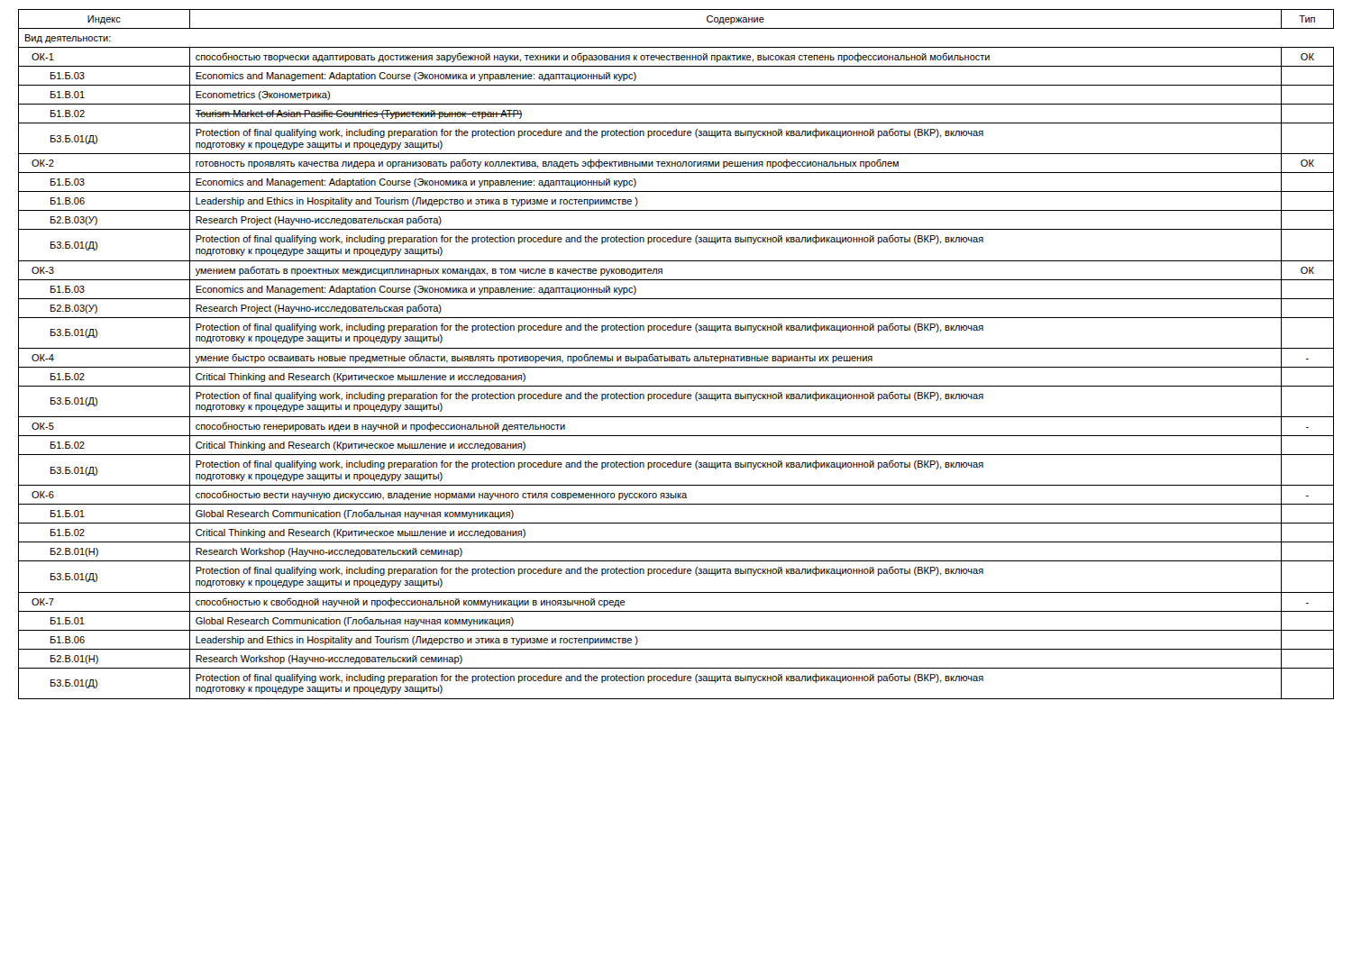| Индекс | Содержание | Тип |
| --- | --- | --- |
| Вид деятельности: |
| ОК-1 | способностью творчески адаптировать достижения зарубежной науки, техники и образования к отечественной практике, высокая степень профессиональной мобильности | ОК |
| Б1.Б.03 | Economics and Management: Adaptation Course (Экономика и управление: адаптационный курс) | |
| Б1.В.01 | Econometrics (Эконометрика) | |
| Б1.В.02 | Tourism Market of Asian Pasific Countries (Туристский рынок стран АТР) | |
| Б3.Б.01(Д) | Protection of final qualifying work, including preparation for the protection procedure and the protection procedure (защита выпускной квалификационной работы (ВКР), включая подготовку к процедуре защиты и процедуру защиты) | |
| ОК-2 | готовность проявлять качества лидера и организовать работу коллектива, владеть эффективными технологиями решения профессиональных проблем | ОК |
| Б1.Б.03 | Economics and Management: Adaptation Course (Экономика и управление: адаптационный курс) | |
| Б1.В.06 | Leadership and Ethics in Hospitality and Tourism (Лидерство и этика в туризме и гостеприимстве ) | |
| Б2.В.03(У) | Research Project (Научно-исследовательская работа) | |
| Б3.Б.01(Д) | Protection of final qualifying work, including preparation for the protection procedure and the protection procedure (защита выпускной квалификационной работы (ВКР), включая подготовку к процедуре защиты и процедуру защиты) | |
| ОК-3 | умением работать в проектных междисциплинарных командах, в том числе в качестве руководителя | ОК |
| Б1.Б.03 | Economics and Management: Adaptation Course (Экономика и управление: адаптационный курс) | |
| Б2.В.03(У) | Research Project (Научно-исследовательская работа) | |
| Б3.Б.01(Д) | Protection of final qualifying work, including preparation for the protection procedure and the protection procedure (защита выпускной квалификационной работы (ВКР), включая подготовку к процедуре защиты и процедуру защиты) | |
| ОК-4 | умение быстро осваивать новые предметные области, выявлять противоречия, проблемы и вырабатывать альтернативные варианты их решения | - |
| Б1.Б.02 | Critical Thinking and Research (Критическое мышление и исследования) | |
| Б3.Б.01(Д) | Protection of final qualifying work, including preparation for the protection procedure and the protection procedure (защита выпускной квалификационной работы (ВКР), включая подготовку к процедуре защиты и процедуру защиты) | |
| ОК-5 | способностью генерировать идеи в научной и профессиональной деятельности | - |
| Б1.Б.02 | Critical Thinking and Research (Критическое мышление и исследования) | |
| Б3.Б.01(Д) | Protection of final qualifying work, including preparation for the protection procedure and the protection procedure (защита выпускной квалификационной работы (ВКР), включая подготовку к процедуре защиты и процедуру защиты) | |
| ОК-6 | способностью вести научную дискуссию, владение нормами научного стиля современного русского языка | - |
| Б1.Б.01 | Global Research Communication (Глобальная научная коммуникация) | |
| Б1.Б.02 | Critical Thinking and Research (Критическое мышление и исследования) | |
| Б2.В.01(Н) | Research Workshop (Научно-исследовательский семинар) | |
| Б3.Б.01(Д) | Protection of final qualifying work, including preparation for the protection procedure and the protection procedure (защита выпускной квалификационной работы (ВКР), включая подготовку к процедуре защиты и процедуру защиты) | |
| ОК-7 | способностью к свободной научной и профессиональной коммуникации в иноязычной среде | - |
| Б1.Б.01 | Global Research Communication (Глобальная научная коммуникация) | |
| Б1.В.06 | Leadership and Ethics in Hospitality and Tourism (Лидерство и этика в туризме и гостеприимстве ) | |
| Б2.В.01(Н) | Research Workshop (Научно-исследовательский семинар) | |
| Б3.Б.01(Д) | Protection of final qualifying work, including preparation for the protection procedure and the protection procedure (защита выпускной квалификационной работы (ВКР), включая подготовку к процедуре защиты и процедуру защиты) | |